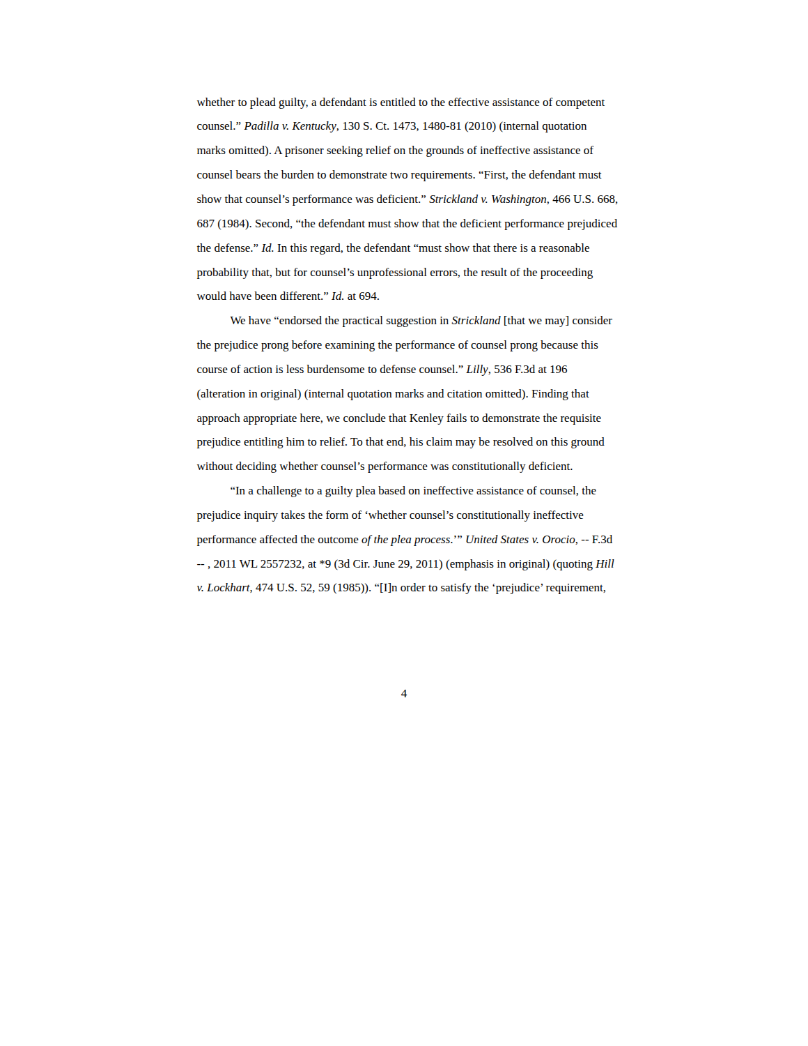whether to plead guilty, a defendant is entitled to the effective assistance of competent counsel.” Padilla v. Kentucky, 130 S. Ct. 1473, 1480-81 (2010) (internal quotation marks omitted). A prisoner seeking relief on the grounds of ineffective assistance of counsel bears the burden to demonstrate two requirements. “First, the defendant must show that counsel’s performance was deficient.” Strickland v. Washington, 466 U.S. 668, 687 (1984). Second, “the defendant must show that the deficient performance prejudiced the defense.” Id. In this regard, the defendant “must show that there is a reasonable probability that, but for counsel’s unprofessional errors, the result of the proceeding would have been different.” Id. at 694.
We have “endorsed the practical suggestion in Strickland [that we may] consider the prejudice prong before examining the performance of counsel prong because this course of action is less burdensome to defense counsel.” Lilly, 536 F.3d at 196 (alteration in original) (internal quotation marks and citation omitted). Finding that approach appropriate here, we conclude that Kenley fails to demonstrate the requisite prejudice entitling him to relief. To that end, his claim may be resolved on this ground without deciding whether counsel’s performance was constitutionally deficient.
“In a challenge to a guilty plea based on ineffective assistance of counsel, the prejudice inquiry takes the form of ‘whether counsel’s constitutionally ineffective performance affected the outcome of the plea process.’” United States v. Orocio, -- F.3d -- , 2011 WL 2557232, at *9 (3d Cir. June 29, 2011) (emphasis in original) (quoting Hill v. Lockhart, 474 U.S. 52, 59 (1985)). “[I]n order to satisfy the ‘prejudice’ requirement,
4